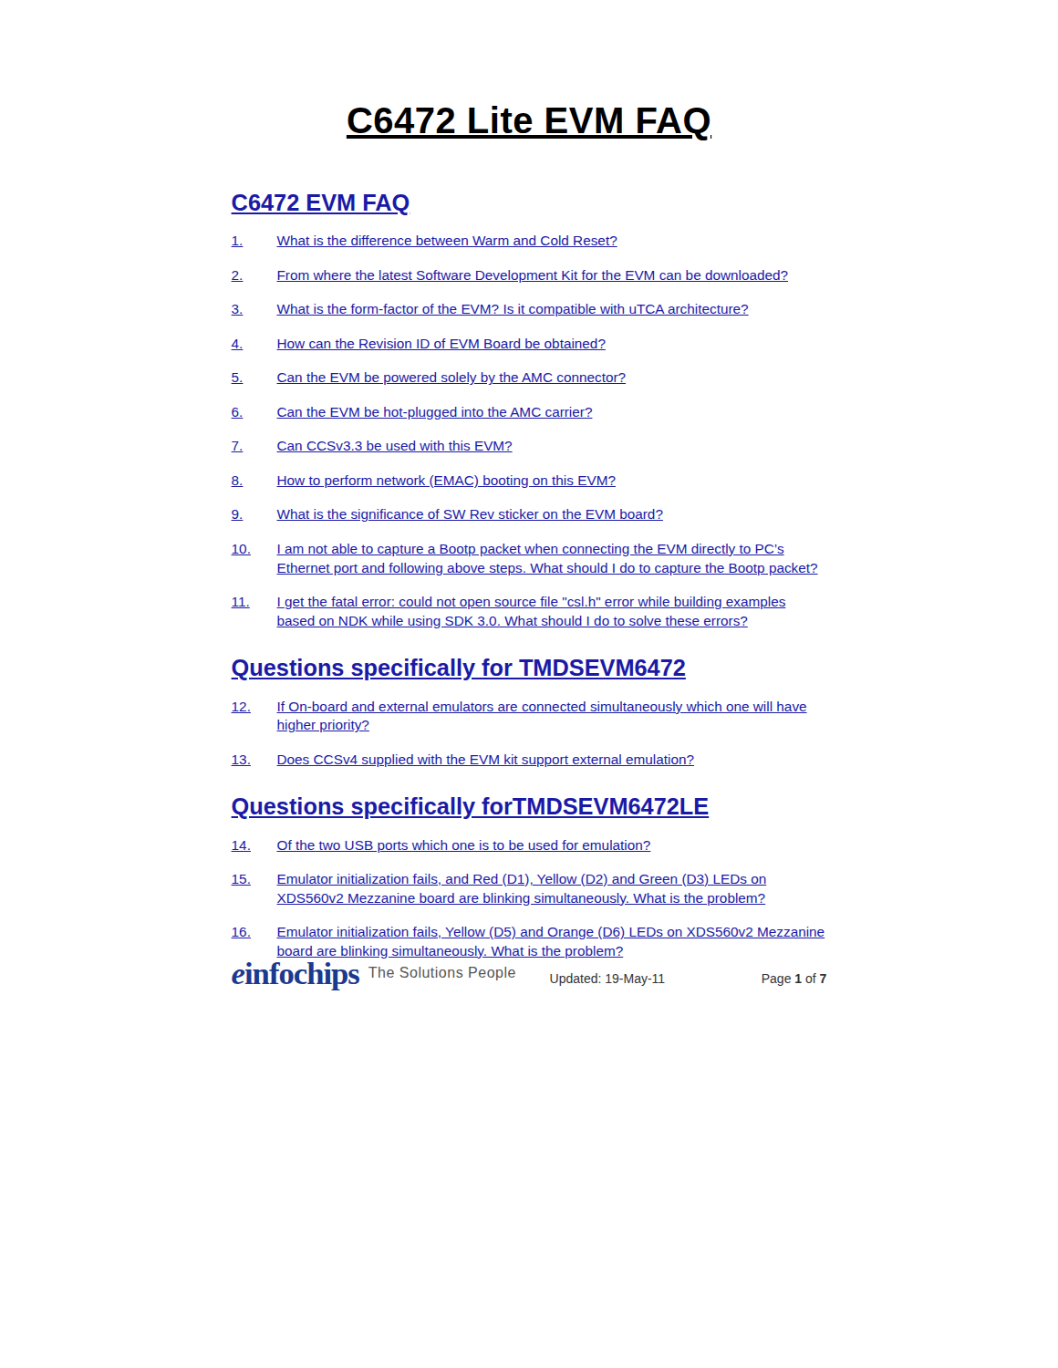C6472 Lite EVM FAQ
C6472 EVM FAQ
1. What is the difference between Warm and Cold Reset?
2. From where the latest Software Development Kit for the EVM can be downloaded?
3. What is the form-factor of the EVM? Is it compatible with uTCA architecture?
4. How can the Revision ID of EVM Board be obtained?
5. Can the EVM be powered solely by the AMC connector?
6. Can the EVM be hot-plugged into the AMC carrier?
7. Can CCSv3.3 be used with this EVM?
8. How to perform network (EMAC) booting on this EVM?
9. What is the significance of SW Rev sticker on the EVM board?
10. I am not able to capture a Bootp packet when connecting the EVM directly to PC’s Ethernet port and following above steps. What should I do to capture the Bootp packet?
11. I get the fatal error: could not open source file "csl.h" error while building examples based on NDK while using SDK 3.0. What should I do to solve these errors?
Questions specifically for TMDSEVM6472
12. If On-board and external emulators are connected simultaneously which one will have higher priority?
13. Does CCSv4 supplied with the EVM kit support external emulation?
Questions specifically forTMDSEVM6472LE
14. Of the two USB ports which one is to be used for emulation?
15. Emulator initialization fails, and Red (D1), Yellow (D2) and Green (D3) LEDs on XDS560v2 Mezzanine board are blinking simultaneously. What is the problem?
16. Emulator initialization fails, Yellow (D5) and Orange (D6) LEDs on XDS560v2 Mezzanine board are blinking simultaneously. What is the problem?
einfochips
The Solutions People
Updated: 19-May-11 Page 1 of 7